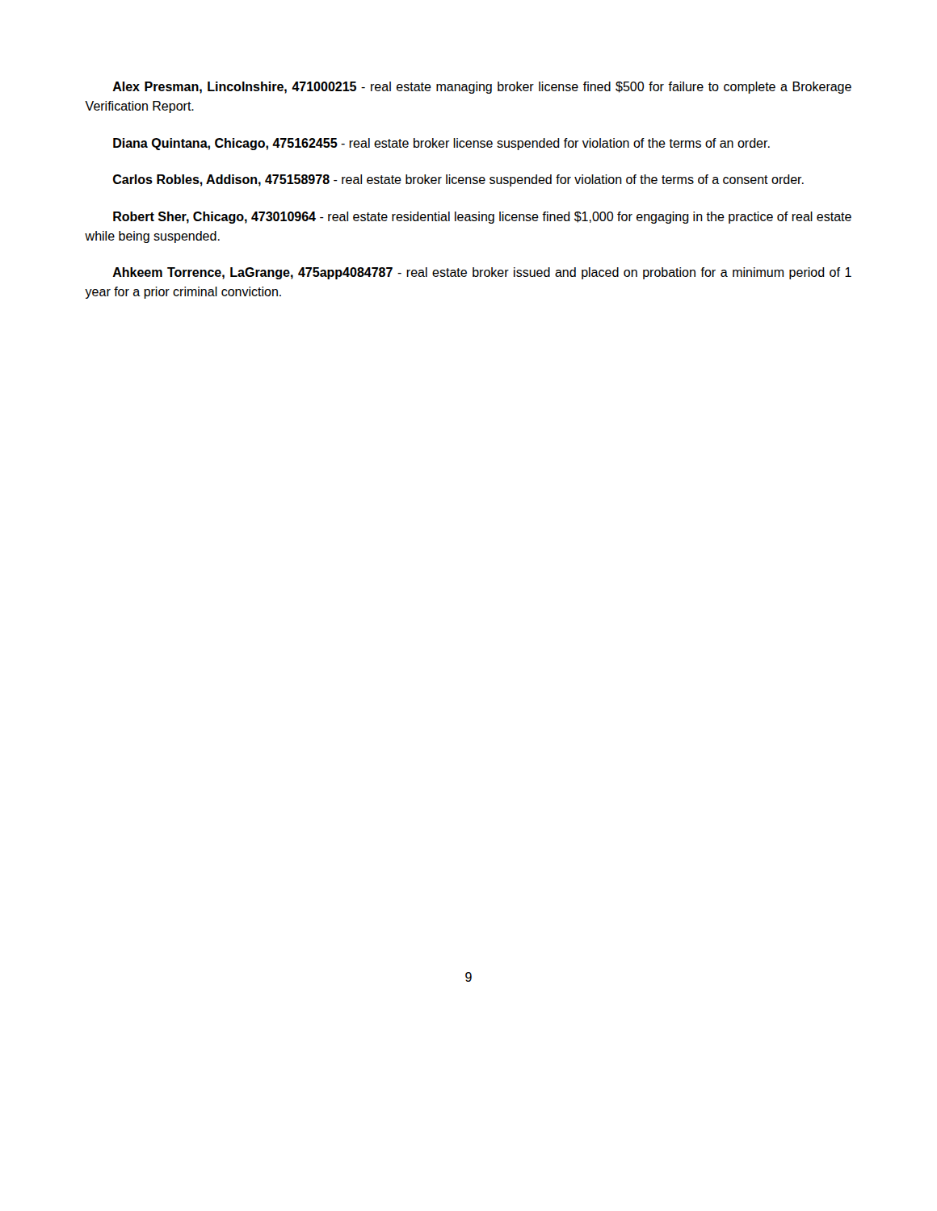Alex Presman, Lincolnshire, 471000215 - real estate managing broker license fined $500 for failure to complete a Brokerage Verification Report.
Diana Quintana, Chicago, 475162455 - real estate broker license suspended for violation of the terms of an order.
Carlos Robles, Addison, 475158978 - real estate broker license suspended for violation of the terms of a consent order.
Robert Sher, Chicago, 473010964 - real estate residential leasing license fined $1,000 for engaging in the practice of real estate while being suspended.
Ahkeem Torrence, LaGrange, 475app4084787 - real estate broker issued and placed on probation for a minimum period of 1 year for a prior criminal conviction.
9